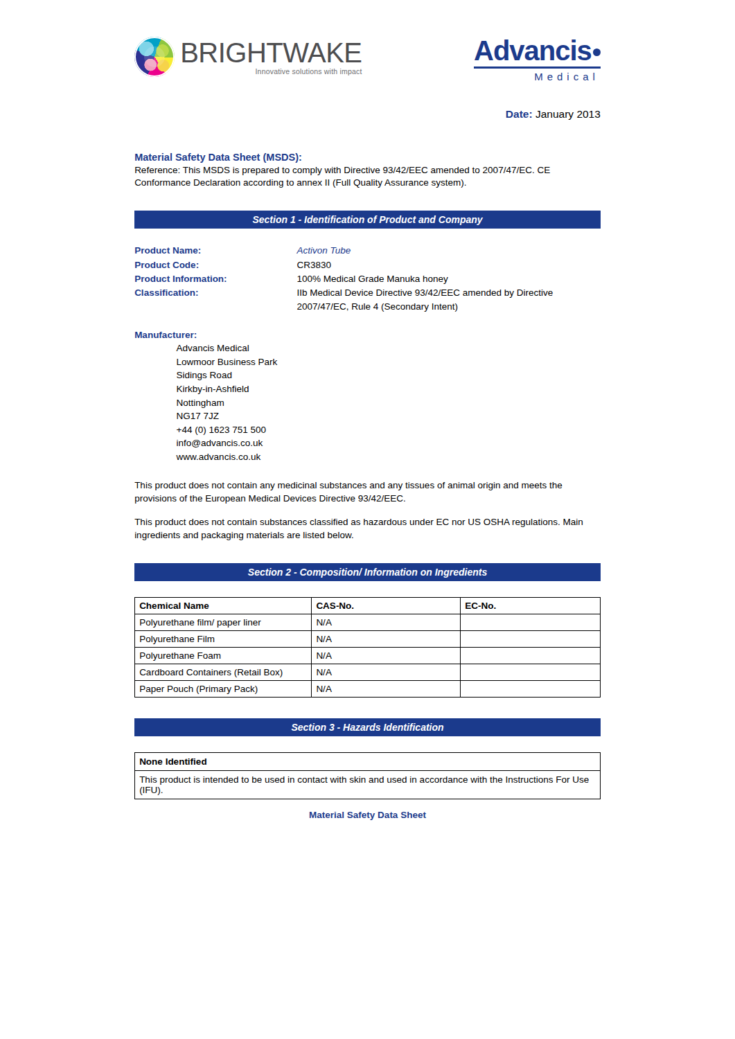BRIGHTWAKE
Innovative solutions with impact
Advancis
Medical
Date: January 2013
Material Safety Data Sheet (MSDS):
Reference: This MSDS is prepared to comply with Directive 93/42/EEC amended to 2007/47/EC. CE Conformance Declaration according to annex II (Full Quality Assurance system).
Section 1 - Identification of Product and Company
Product Name:
Activon Tube
Product Code:
CR3830
Product Information:
100% Medical Grade Manuka honey
Classification:
IIb Medical Device Directive 93/42/EEC amended by Directive 2007/47/EC, Rule 4 (Secondary Intent)
Manufacturer:
Advancis Medical
Lowmoor Business Park
Sidings Road
Kirkby-in-Ashfield
Nottingham
NG17 7JZ
+44 (0) 1623 751 500
info@advancis.co.uk
www.advancis.co.uk
This product does not contain any medicinal substances and any tissues of animal origin and meets the provisions of the European Medical Devices Directive 93/42/EEC.
This product does not contain substances classified as hazardous under EC nor US OSHA regulations. Main ingredients and packaging materials are listed below.
Section 2 - Composition/ Information on Ingredients
| Chemical Name | CAS-No. | EC-No. |
| --- | --- | --- |
| Polyurethane film/ paper liner | N/A | |
| Polyurethane Film | N/A | |
| Polyurethane Foam | N/A | |
| Cardboard Containers (Retail Box) | N/A | |
| Paper Pouch (Primary Pack) | N/A | |
Section 3 - Hazards Identification
| None Identified |
| This product is intended to be used in contact with skin and used in accordance with the Instructions For Use (IFU). |
Material Safety Data Sheet